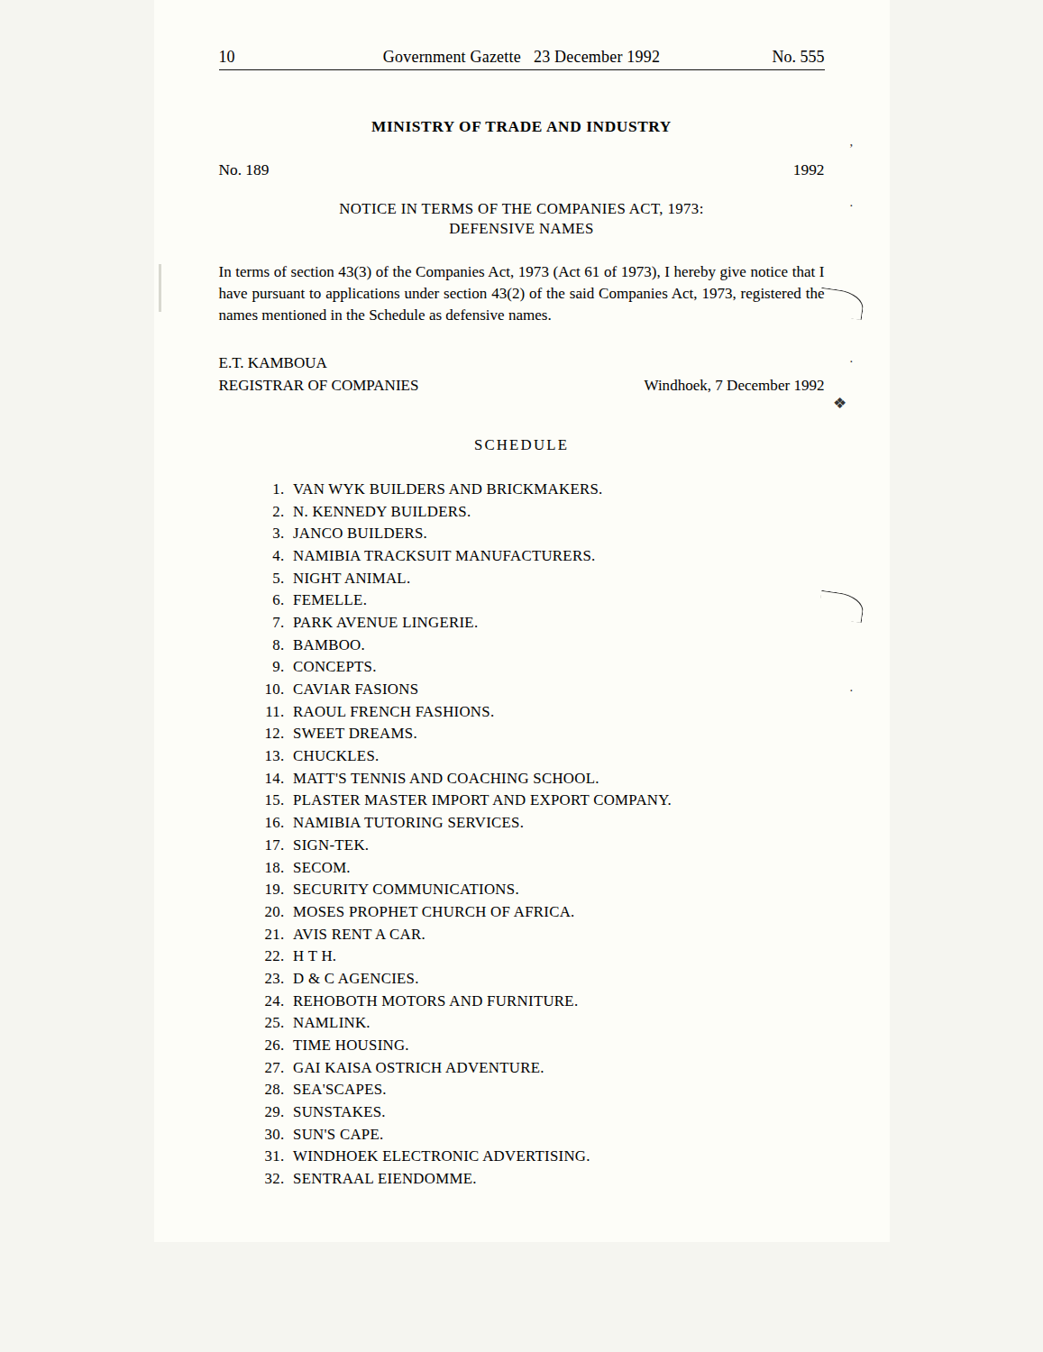10
Government Gazette 23 December 1992
No. 555
MINISTRY OF TRADE AND INDUSTRY
No. 189 1992
NOTICE IN TERMS OF THE COMPANIES ACT, 1973:
DEFENSIVE NAMES
In terms of section 43(3) of the Companies Act, 1973 (Act 61 of 1973), I hereby give notice that I have pursuant to applications under section 43(2) of the said Companies Act, 1973, registered the names mentioned in the Schedule as defensive names.
E.T. KAMBOUA
REGISTRAR OF COMPANIES Windhoek, 7 December 1992
SCHEDULE
1. VAN WYK BUILDERS AND BRICKMAKERS.
2. N. KENNEDY BUILDERS.
3. JANCO BUILDERS.
4. NAMIBIA TRACKSUIT MANUFACTURERS.
5. NIGHT ANIMAL.
6. FEMELLE.
7. PARK AVENUE LINGERIE.
8. BAMBOO.
9. CONCEPTS.
10. CAVIAR FASIONS
11. RAOUL FRENCH FASHIONS.
12. SWEET DREAMS.
13. CHUCKLES.
14. MATT'S TENNIS AND COACHING SCHOOL.
15. PLASTER MASTER IMPORT AND EXPORT COMPANY.
16. NAMIBIA TUTORING SERVICES.
17. SIGN-TEK.
18. SECOM.
19. SECURITY COMMUNICATIONS.
20. MOSES PROPHET CHURCH OF AFRICA.
21. AVIS RENT A CAR.
22. H T H.
23. D & C AGENCIES.
24. REHOBOTH MOTORS AND FURNITURE.
25. NAMLINK.
26. TIME HOUSING.
27. GAI KAISA OSTRICH ADVENTURE.
28. SEA'SCAPES.
29. SUNSTAKES.
30. SUN'S CAPE.
31. WINDHOEK ELECTRONIC ADVERTISING.
32. SENTRAAL EIENDOMME.
,
.
.
❖
.